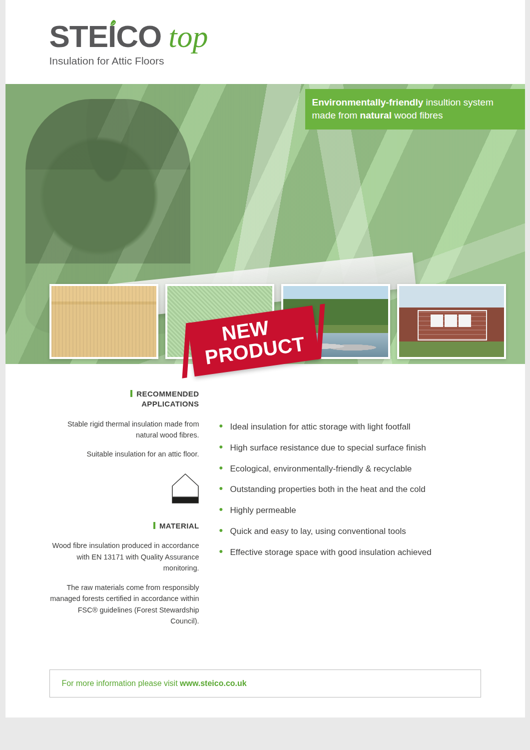STEICO top
Insulation for Attic Floors
Environmentally-friendly insultion system
made from natural wood fibres
NEW PRODUCT
RECOMMENDED
APPLICATIONS
Stable rigid thermal insulation made from natural wood fibres.
Suitable insulation for an attic floor.
MATERIAL
Wood fibre insulation produced in accordance with EN 13171 with Quality Assurance monitoring.
The raw materials come from responsibly managed forests certified in accordance within FSC® guidelines (Forest Stewardship Council).
Ideal insulation for attic storage with light footfall
High surface resistance due to special surface finish
Ecological, environmentally-friendly & recyclable
Outstanding properties both in the heat and the cold
Highly permeable
Quick and easy to lay, using conventional tools
Effective storage space with good insulation achieved
For more information please visit www.steico.co.uk